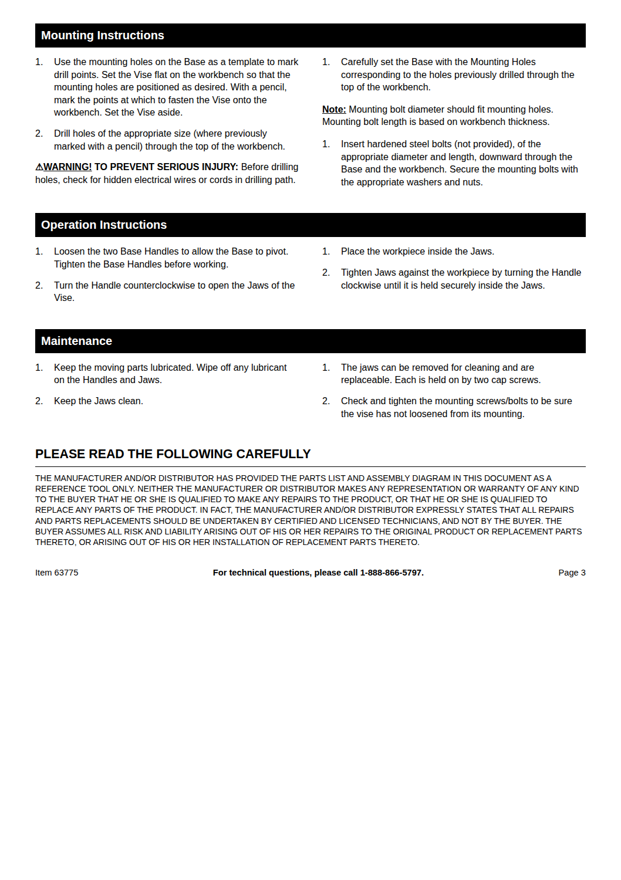Mounting Instructions
Use the mounting holes on the Base as a template to mark drill points. Set the Vise flat on the workbench so that the mounting holes are positioned as desired. With a pencil, mark the points at which to fasten the Vise onto the workbench. Set the Vise aside.
Drill holes of the appropriate size (where previously marked with a pencil) through the top of the workbench.
⚠WARNING! TO PREVENT SERIOUS INJURY: Before drilling holes, check for hidden electrical wires or cords in drilling path.
Carefully set the Base with the Mounting Holes corresponding to the holes previously drilled through the top of the workbench.
Note: Mounting bolt diameter should fit mounting holes. Mounting bolt length is based on workbench thickness.
Insert hardened steel bolts (not provided), of the appropriate diameter and length, downward through the Base and the workbench. Secure the mounting bolts with the appropriate washers and nuts.
Operation Instructions
Loosen the two Base Handles to allow the Base to pivot. Tighten the Base Handles before working.
Turn the Handle counterclockwise to open the Jaws of the Vise.
Place the workpiece inside the Jaws.
Tighten Jaws against the workpiece by turning the Handle clockwise until it is held securely inside the Jaws.
Maintenance
Keep the moving parts lubricated. Wipe off any lubricant on the Handles and Jaws.
Keep the Jaws clean.
The jaws can be removed for cleaning and are replaceable. Each is held on by two cap screws.
Check and tighten the mounting screws/bolts to be sure the vise has not loosened from its mounting.
PLEASE READ THE FOLLOWING CAREFULLY
The manufacturer and/or distributor has provided the parts list and assembly diagram in this document as a reference tool only. Neither the manufacturer or distributor makes any representation or warranty of any kind to the buyer that he or she is qualified to make any repairs to the product, or that he or she is qualified to replace any parts of the product. In fact, the manufacturer and/or distributor expressly states that all repairs and parts replacements should be undertaken by certified and licensed technicians, and not by the buyer. The buyer assumes all risk and liability arising out of his or her repairs to the original product or replacement parts thereto, or arising out of his or her installation of replacement parts thereto.
Item 63775
For technical questions, please call 1-888-866-5797.
Page 3